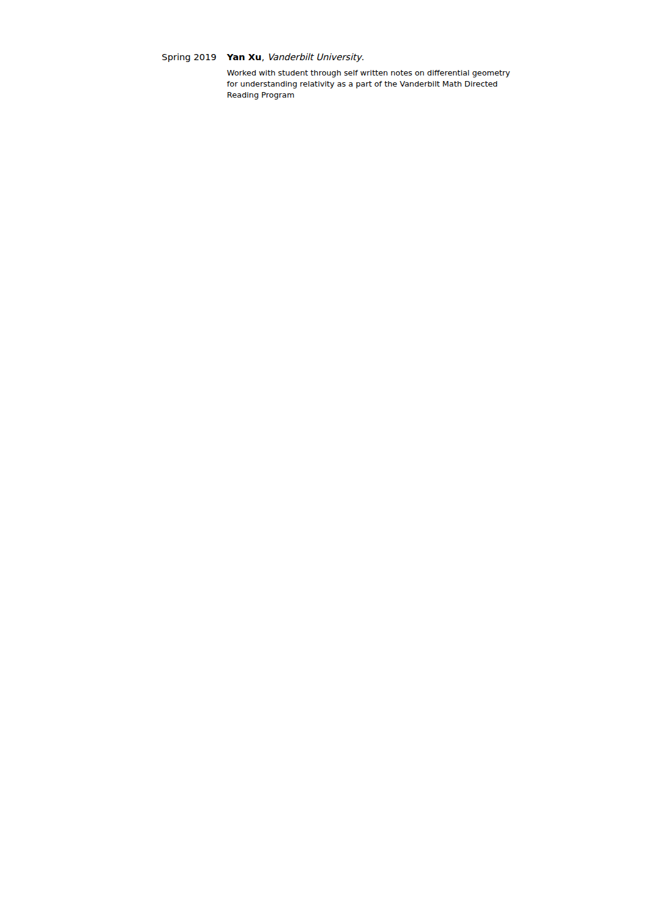Spring 2019
Yan Xu, Vanderbilt University.
Worked with student through self written notes on differential geometry for understanding relativity as a part of the Vanderbilt Math Directed Reading Program